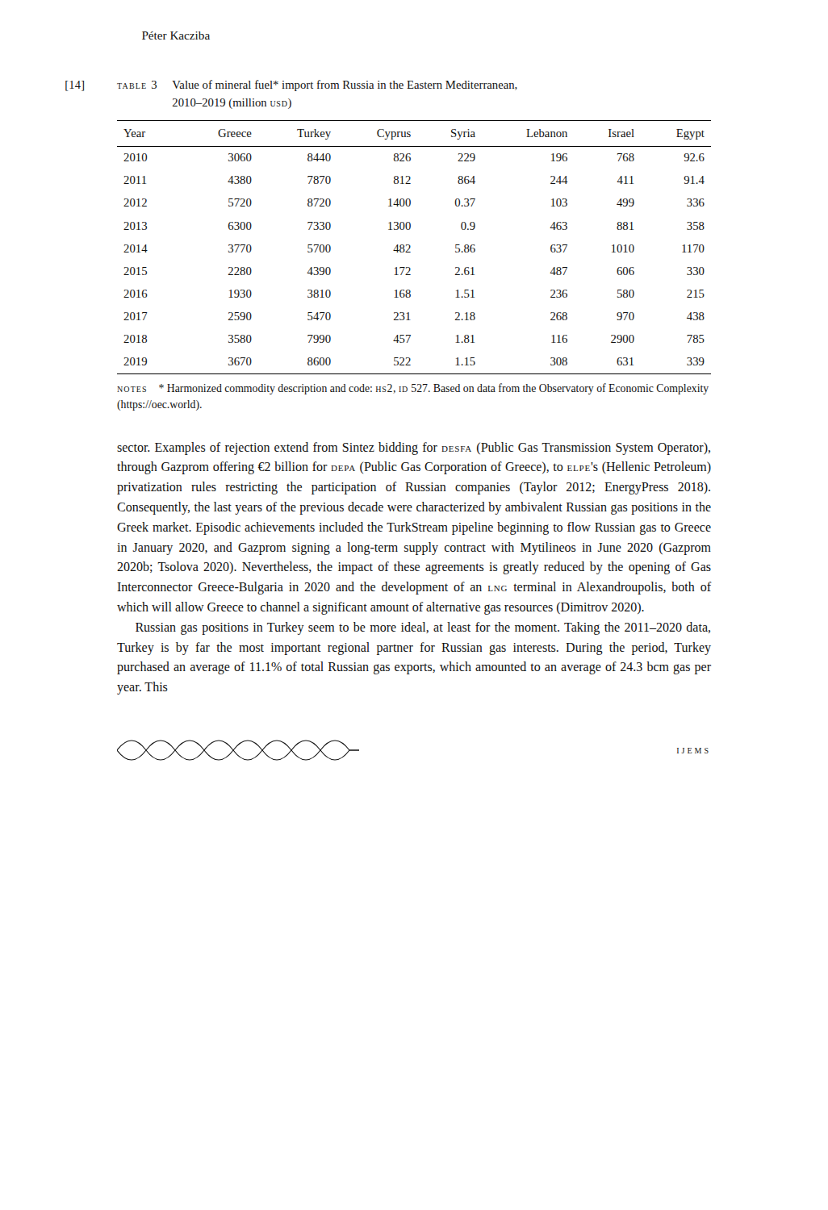Péter Kacziba
[14]
table 3 Value of mineral fuel* import from Russia in the Eastern Mediterranean, 2010–2019 (million usd )
| Year | Greece | Turkey | Cyprus | Syria | Lebanon | Israel | Egypt |
| --- | --- | --- | --- | --- | --- | --- | --- |
| 2010 | 3060 | 8440 | 826 | 229 | 196 | 768 | 92.6 |
| 2011 | 4380 | 7870 | 812 | 864 | 244 | 411 | 91.4 |
| 2012 | 5720 | 8720 | 1400 | 0.37 | 103 | 499 | 336 |
| 2013 | 6300 | 7330 | 1300 | 0.9 | 463 | 881 | 358 |
| 2014 | 3770 | 5700 | 482 | 5.86 | 637 | 1010 | 1170 |
| 2015 | 2280 | 4390 | 172 | 2.61 | 487 | 606 | 330 |
| 2016 | 1930 | 3810 | 168 | 1.51 | 236 | 580 | 215 |
| 2017 | 2590 | 5470 | 231 | 2.18 | 268 | 970 | 438 |
| 2018 | 3580 | 7990 | 457 | 1.81 | 116 | 2900 | 785 |
| 2019 | 3670 | 8600 | 522 | 1.15 | 308 | 631 | 339 |
notes* Harmonized commodity description and code: hs2, id 527. Based on data from the Observatory of Economic Complexity (https://oec.world).
sector. Examples of rejection extend from Sintez bidding for desfa (Public Gas Transmission System Operator), through Gazprom offering €2 billion for depa (Public Gas Corporation of Greece), to elpe's (Hellenic Petroleum) privatization rules restricting the participation of Russian companies (Taylor 2012; EnergyPress 2018). Consequently, the last years of the previous decade were characterized by ambivalent Russian gas positions in the Greek market. Episodic achievements included the TurkStream pipeline beginning to flow Russian gas to Greece in January 2020, and Gazprom signing a long-term supply contract with Mytilineos in June 2020 (Gazprom 2020b; Tsolova 2020). Nevertheless, the impact of these agreements is greatly reduced by the opening of Gas Interconnector Greece-Bulgaria in 2020 and the development of an lng terminal in Alexandroupolis, both of which will allow Greece to channel a significant amount of alternative gas resources (Dimitrov 2020).
Russian gas positions in Turkey seem to be more ideal, at least for the moment. Taking the 2011–2020 data, Turkey is by far the most important regional partner for Russian gas interests. During the period, Turkey purchased an average of 11.1% of total Russian gas exports, which amounted to an average of 24.3 bcm gas per year. This
ijems